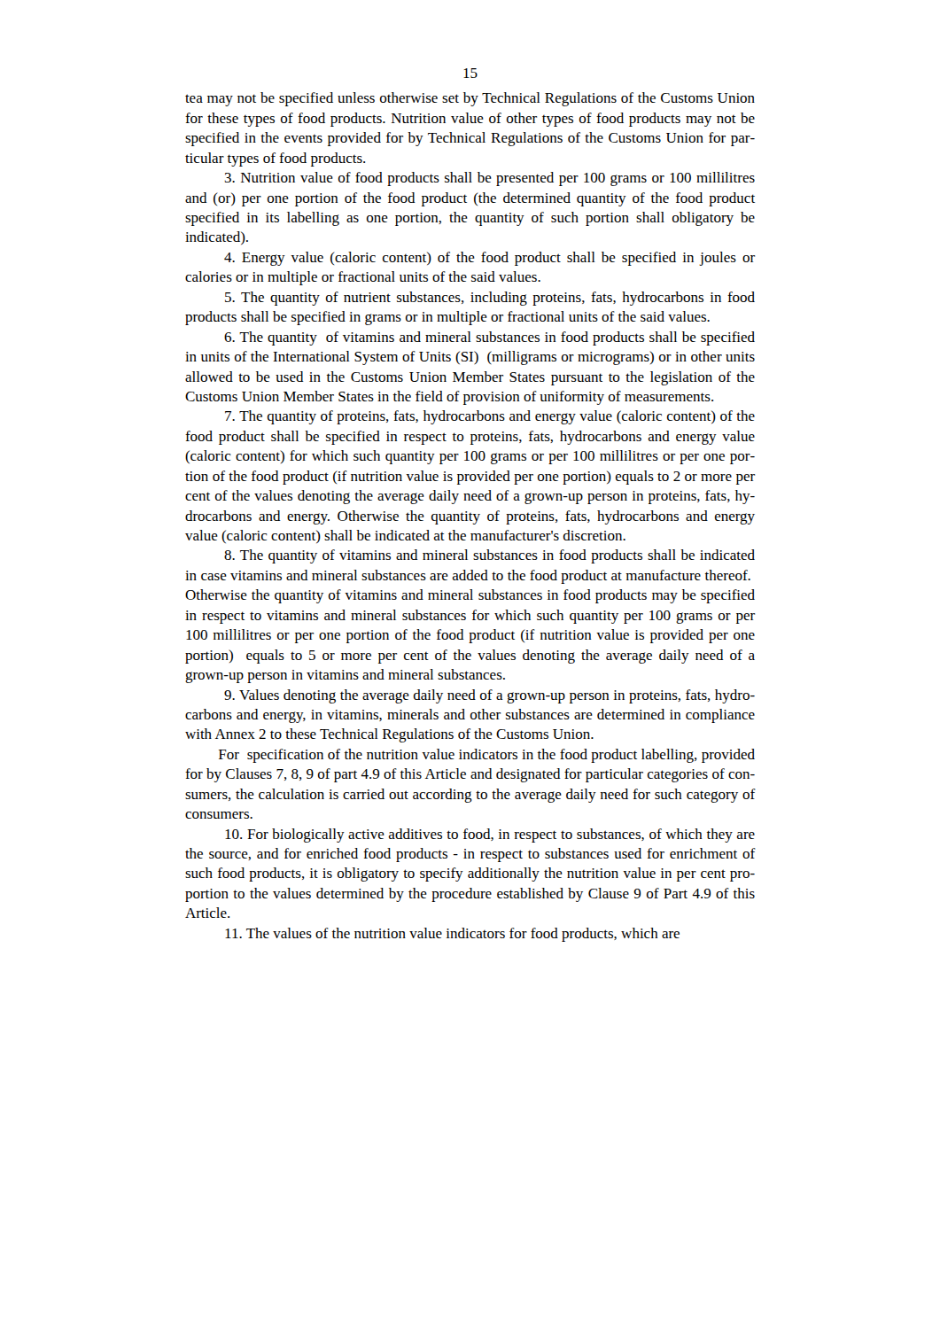15
tea may not be specified unless otherwise set by Technical Regulations of the Customs Union for these types of food products. Nutrition value of other types of food products may not be specified in the events provided for by Technical Regulations of the Customs Union for particular types of food products.
3. Nutrition value of food products shall be presented per 100 grams or 100 millilitres and (or) per one portion of the food product (the determined quantity of the food product specified in its labelling as one portion, the quantity of such portion shall obligatory be indicated).
4. Energy value (caloric content) of the food product shall be specified in joules or calories or in multiple or fractional units of the said values.
5. The quantity of nutrient substances, including proteins, fats, hydrocarbons in food products shall be specified in grams or in multiple or fractional units of the said values.
6. The quantity of vitamins and mineral substances in food products shall be specified in units of the International System of Units (SI) (milligrams or micrograms) or in other units allowed to be used in the Customs Union Member States pursuant to the legislation of the Customs Union Member States in the field of provision of uniformity of measurements.
7. The quantity of proteins, fats, hydrocarbons and energy value (caloric content) of the food product shall be specified in respect to proteins, fats, hydrocarbons and energy value (caloric content) for which such quantity per 100 grams or per 100 millilitres or per one portion of the food product (if nutrition value is provided per one portion) equals to 2 or more per cent of the values denoting the average daily need of a grown-up person in proteins, fats, hydrocarbons and energy. Otherwise the quantity of proteins, fats, hydrocarbons and energy value (caloric content) shall be indicated at the manufacturer's discretion.
8. The quantity of vitamins and mineral substances in food products shall be indicated in case vitamins and mineral substances are added to the food product at manufacture thereof. Otherwise the quantity of vitamins and mineral substances in food products may be specified in respect to vitamins and mineral substances for which such quantity per 100 grams or per 100 millilitres or per one portion of the food product (if nutrition value is provided per one portion) equals to 5 or more per cent of the values denoting the average daily need of a grown-up person in vitamins and mineral substances.
9. Values denoting the average daily need of a grown-up person in proteins, fats, hydrocarbons and energy, in vitamins, minerals and other substances are determined in compliance with Annex 2 to these Technical Regulations of the Customs Union.
For specification of the nutrition value indicators in the food product labelling, provided for by Clauses 7, 8, 9 of part 4.9 of this Article and designated for particular categories of consumers, the calculation is carried out according to the average daily need for such category of consumers.
10. For biologically active additives to food, in respect to substances, of which they are the source, and for enriched food products - in respect to substances used for enrichment of such food products, it is obligatory to specify additionally the nutrition value in per cent proportion to the values determined by the procedure established by Clause 9 of Part 4.9 of this Article.
11. The values of the nutrition value indicators for food products, which are